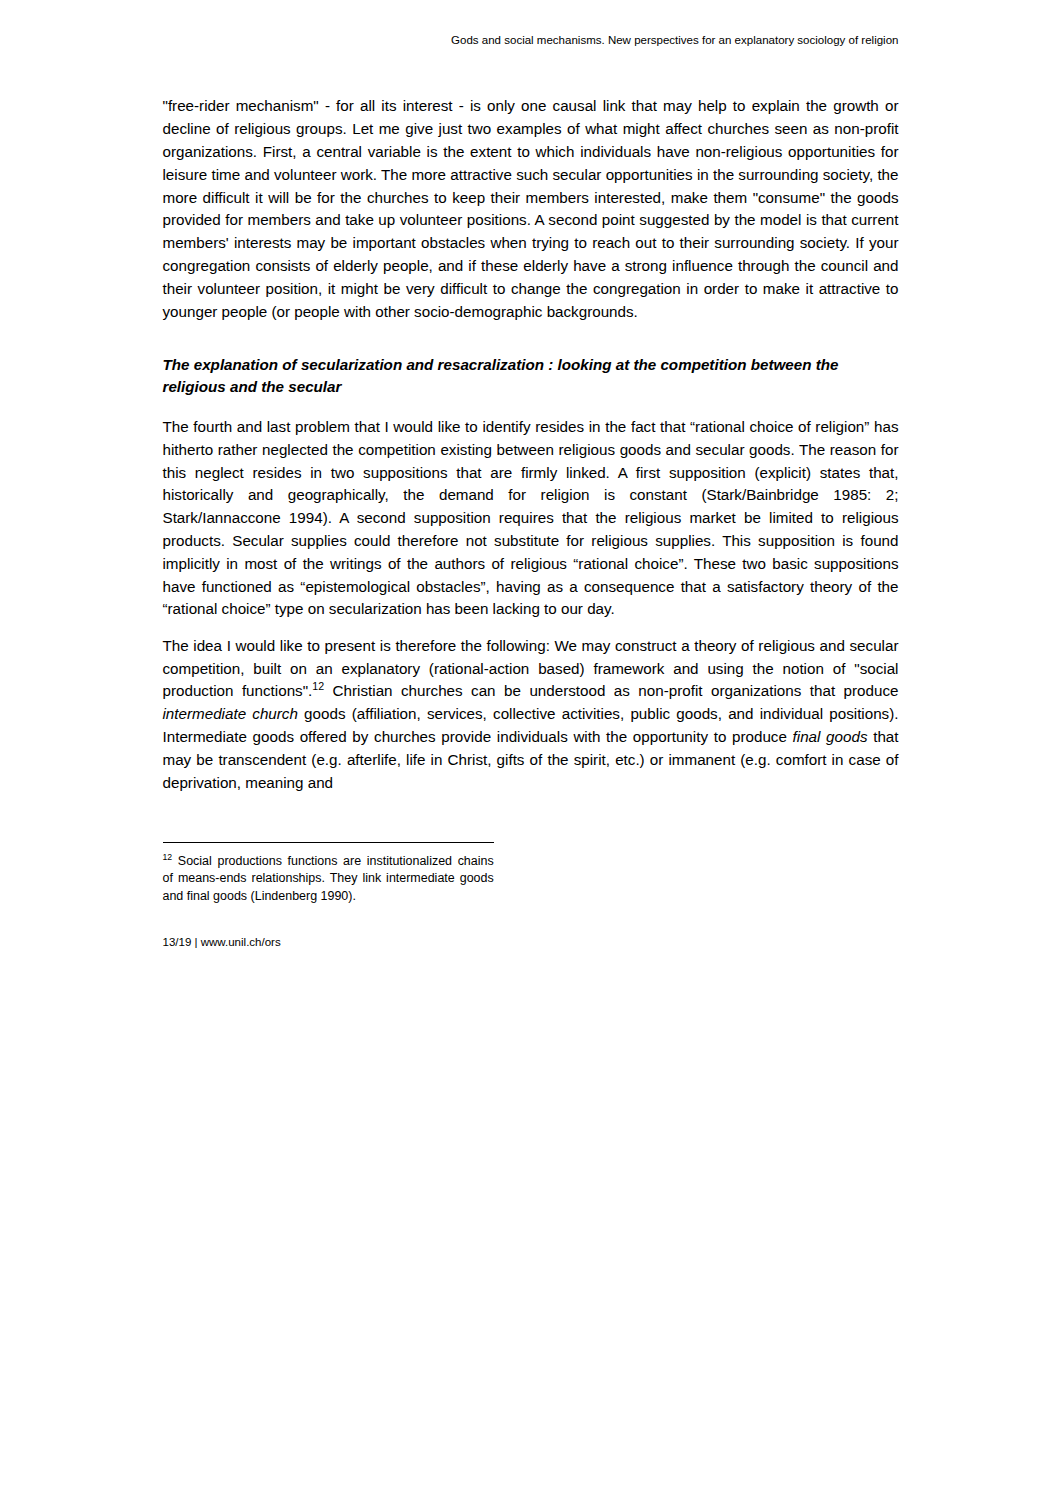Gods and social mechanisms. New perspectives for an explanatory sociology of religion
"free-rider mechanism" - for all its interest - is only one causal link that may help to explain the growth or decline of religious groups. Let me give just two examples of what might affect churches seen as non-profit organizations. First, a central variable is the extent to which individuals have non-religious opportunities for leisure time and volunteer work. The more attractive such secular opportunities in the surrounding society, the more difficult it will be for the churches to keep their members interested, make them "consume" the goods provided for members and take up volunteer positions. A second point suggested by the model is that current members' interests may be important obstacles when trying to reach out to their surrounding society. If your congregation consists of elderly people, and if these elderly have a strong influence through the council and their volunteer position, it might be very difficult to change the congregation in order to make it attractive to younger people (or people with other socio-demographic backgrounds.
The explanation of secularization and resacralization : looking at the competition between the religious and the secular
The fourth and last problem that I would like to identify resides in the fact that “rational choice of religion” has hitherto rather neglected the competition existing between religious goods and secular goods. The reason for this neglect resides in two suppositions that are firmly linked. A first supposition (explicit) states that, historically and geographically, the demand for religion is constant (Stark/Bainbridge 1985: 2; Stark/Iannaccone 1994). A second supposition requires that the religious market be limited to religious products. Secular supplies could therefore not substitute for religious supplies. This supposition is found implicitly in most of the writings of the authors of religious “rational choice”. These two basic suppositions have functioned as “epistemological obstacles”, having as a consequence that a satisfactory theory of the “rational choice” type on secularization has been lacking to our day.
The idea I would like to present is therefore the following: We may construct a theory of religious and secular competition, built on an explanatory (rational-action based) framework and using the notion of "social production functions".12 Christian churches can be understood as non-profit organizations that produce intermediate church goods (affiliation, services, collective activities, public goods, and individual positions). Intermediate goods offered by churches provide individuals with the opportunity to produce final goods that may be transcendent (e.g. afterlife, life in Christ, gifts of the spirit, etc.) or immanent (e.g. comfort in case of deprivation, meaning and
12 Social productions functions are institutionalized chains of means-ends relationships. They link intermediate goods and final goods (Lindenberg 1990).
13/19 | www.unil.ch/ors